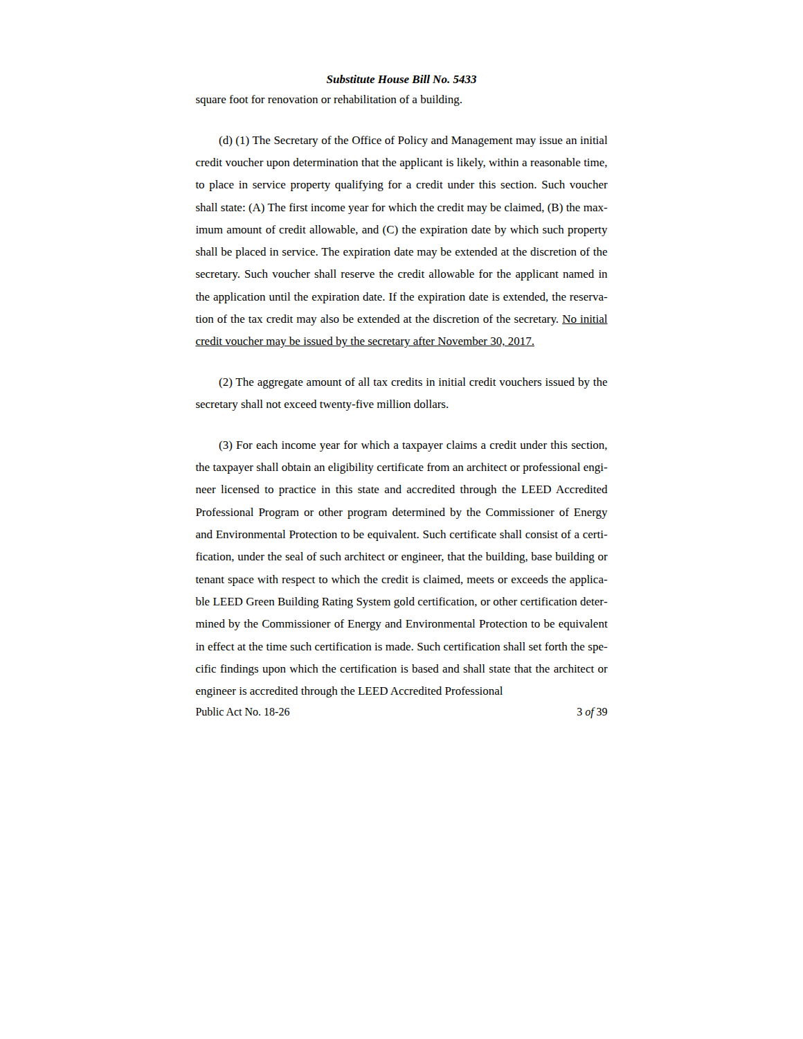Substitute House Bill No. 5433
square foot for renovation or rehabilitation of a building.
(d) (1) The Secretary of the Office of Policy and Management may issue an initial credit voucher upon determination that the applicant is likely, within a reasonable time, to place in service property qualifying for a credit under this section. Such voucher shall state: (A) The first income year for which the credit may be claimed, (B) the maximum amount of credit allowable, and (C) the expiration date by which such property shall be placed in service. The expiration date may be extended at the discretion of the secretary. Such voucher shall reserve the credit allowable for the applicant named in the application until the expiration date. If the expiration date is extended, the reservation of the tax credit may also be extended at the discretion of the secretary. No initial credit voucher may be issued by the secretary after November 30, 2017.
(2) The aggregate amount of all tax credits in initial credit vouchers issued by the secretary shall not exceed twenty-five million dollars.
(3) For each income year for which a taxpayer claims a credit under this section, the taxpayer shall obtain an eligibility certificate from an architect or professional engineer licensed to practice in this state and accredited through the LEED Accredited Professional Program or other program determined by the Commissioner of Energy and Environmental Protection to be equivalent. Such certificate shall consist of a certification, under the seal of such architect or engineer, that the building, base building or tenant space with respect to which the credit is claimed, meets or exceeds the applicable LEED Green Building Rating System gold certification, or other certification determined by the Commissioner of Energy and Environmental Protection to be equivalent in effect at the time such certification is made. Such certification shall set forth the specific findings upon which the certification is based and shall state that the architect or engineer is accredited through the LEED Accredited Professional
Public Act No. 18-26 3 of 39